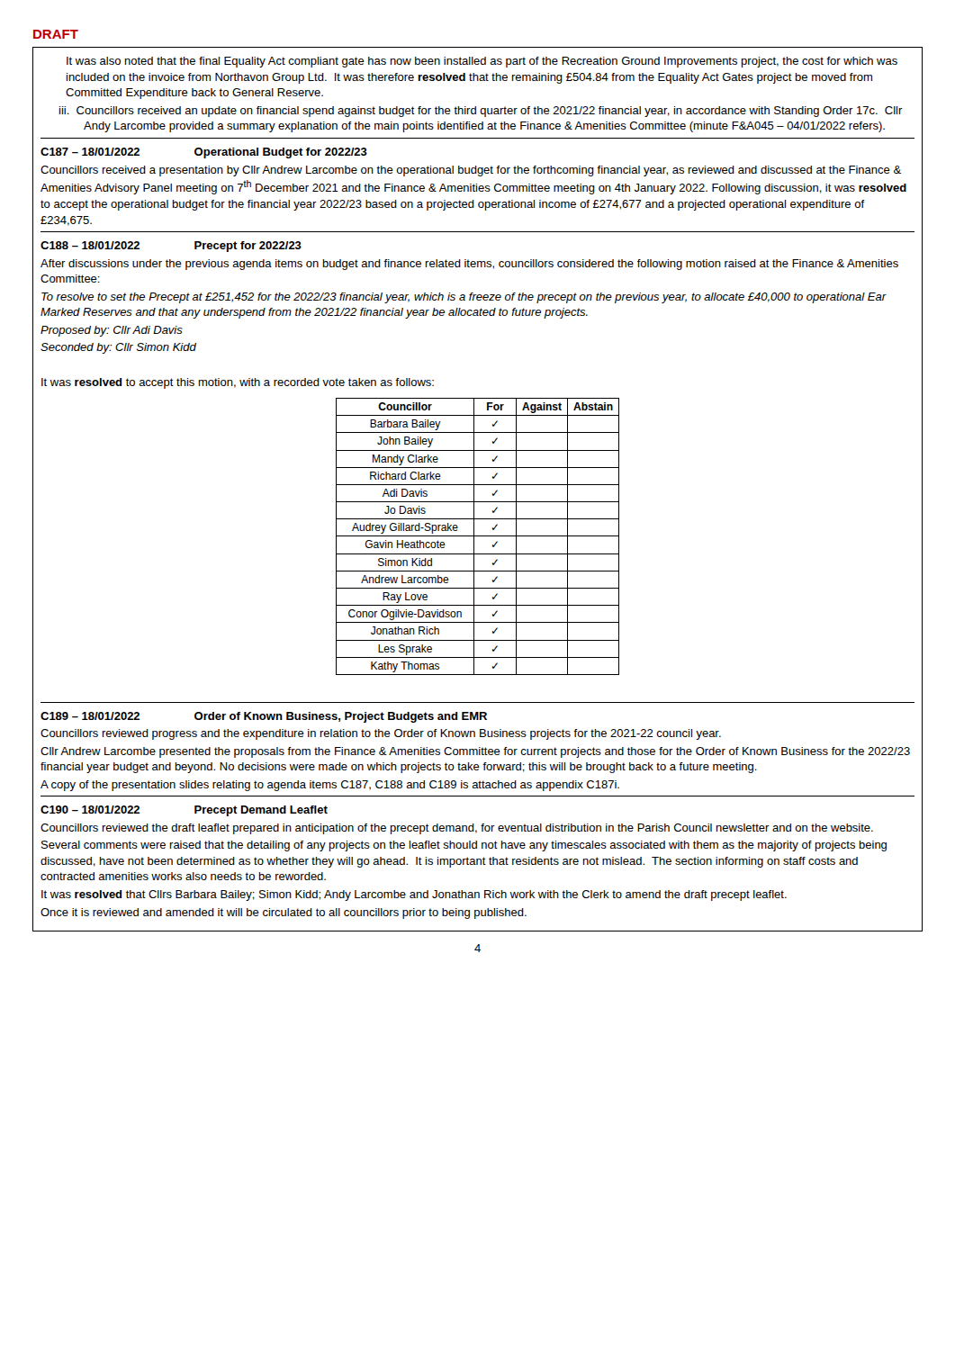DRAFT
It was also noted that the final Equality Act compliant gate has now been installed as part of the Recreation Ground Improvements project, the cost for which was included on the invoice from Northavon Group Ltd. It was therefore resolved that the remaining £504.84 from the Equality Act Gates project be moved from Committed Expenditure back to General Reserve.
iii. Councillors received an update on financial spend against budget for the third quarter of the 2021/22 financial year, in accordance with Standing Order 17c. Cllr Andy Larcombe provided a summary explanation of the main points identified at the Finance & Amenities Committee (minute F&A045 – 04/01/2022 refers).
C187 – 18/01/2022Operational Budget for 2022/23
Councillors received a presentation by Cllr Andrew Larcombe on the operational budget for the forthcoming financial year, as reviewed and discussed at the Finance & Amenities Advisory Panel meeting on 7th December 2021 and the Finance & Amenities Committee meeting on 4th January 2022. Following discussion, it was resolved to accept the operational budget for the financial year 2022/23 based on a projected operational income of £274,677 and a projected operational expenditure of £234,675.
C188 – 18/01/2022Precept for 2022/23
After discussions under the previous agenda items on budget and finance related items, councillors considered the following motion raised at the Finance & Amenities Committee:
To resolve to set the Precept at £251,452 for the 2022/23 financial year, which is a freeze of the precept on the previous year, to allocate £40,000 to operational Ear Marked Reserves and that any underspend from the 2021/22 financial year be allocated to future projects.
Proposed by: Cllr Adi Davis
Seconded by: Cllr Simon Kidd
It was resolved to accept this motion, with a recorded vote taken as follows:
| Councillor | For | Against | Abstain |
| --- | --- | --- | --- |
| Barbara Bailey | ✓ | | |
| John Bailey | ✓ | | |
| Mandy Clarke | ✓ | | |
| Richard Clarke | ✓ | | |
| Adi Davis | ✓ | | |
| Jo Davis | ✓ | | |
| Audrey Gillard-Sprake | ✓ | | |
| Gavin Heathcote | ✓ | | |
| Simon Kidd | ✓ | | |
| Andrew Larcombe | ✓ | | |
| Ray Love | ✓ | | |
| Conor Ogilvie-Davidson | ✓ | | |
| Jonathan Rich | ✓ | | |
| Les Sprake | ✓ | | |
| Kathy Thomas | ✓ | | |
C189 – 18/01/2022Order of Known Business, Project Budgets and EMR
Councillors reviewed progress and the expenditure in relation to the Order of Known Business projects for the 2021-22 council year.
Cllr Andrew Larcombe presented the proposals from the Finance & Amenities Committee for current projects and those for the Order of Known Business for the 2022/23 financial year budget and beyond. No decisions were made on which projects to take forward; this will be brought back to a future meeting.
A copy of the presentation slides relating to agenda items C187, C188 and C189 is attached as appendix C187i.
C190 – 18/01/2022Precept Demand Leaflet
Councillors reviewed the draft leaflet prepared in anticipation of the precept demand, for eventual distribution in the Parish Council newsletter and on the website.
Several comments were raised that the detailing of any projects on the leaflet should not have any timescales associated with them as the majority of projects being discussed, have not been determined as to whether they will go ahead. It is important that residents are not mislead. The section informing on staff costs and contracted amenities works also needs to be reworded.
It was resolved that Cllrs Barbara Bailey; Simon Kidd; Andy Larcombe and Jonathan Rich work with the Clerk to amend the draft precept leaflet.
Once it is reviewed and amended it will be circulated to all councillors prior to being published.
4